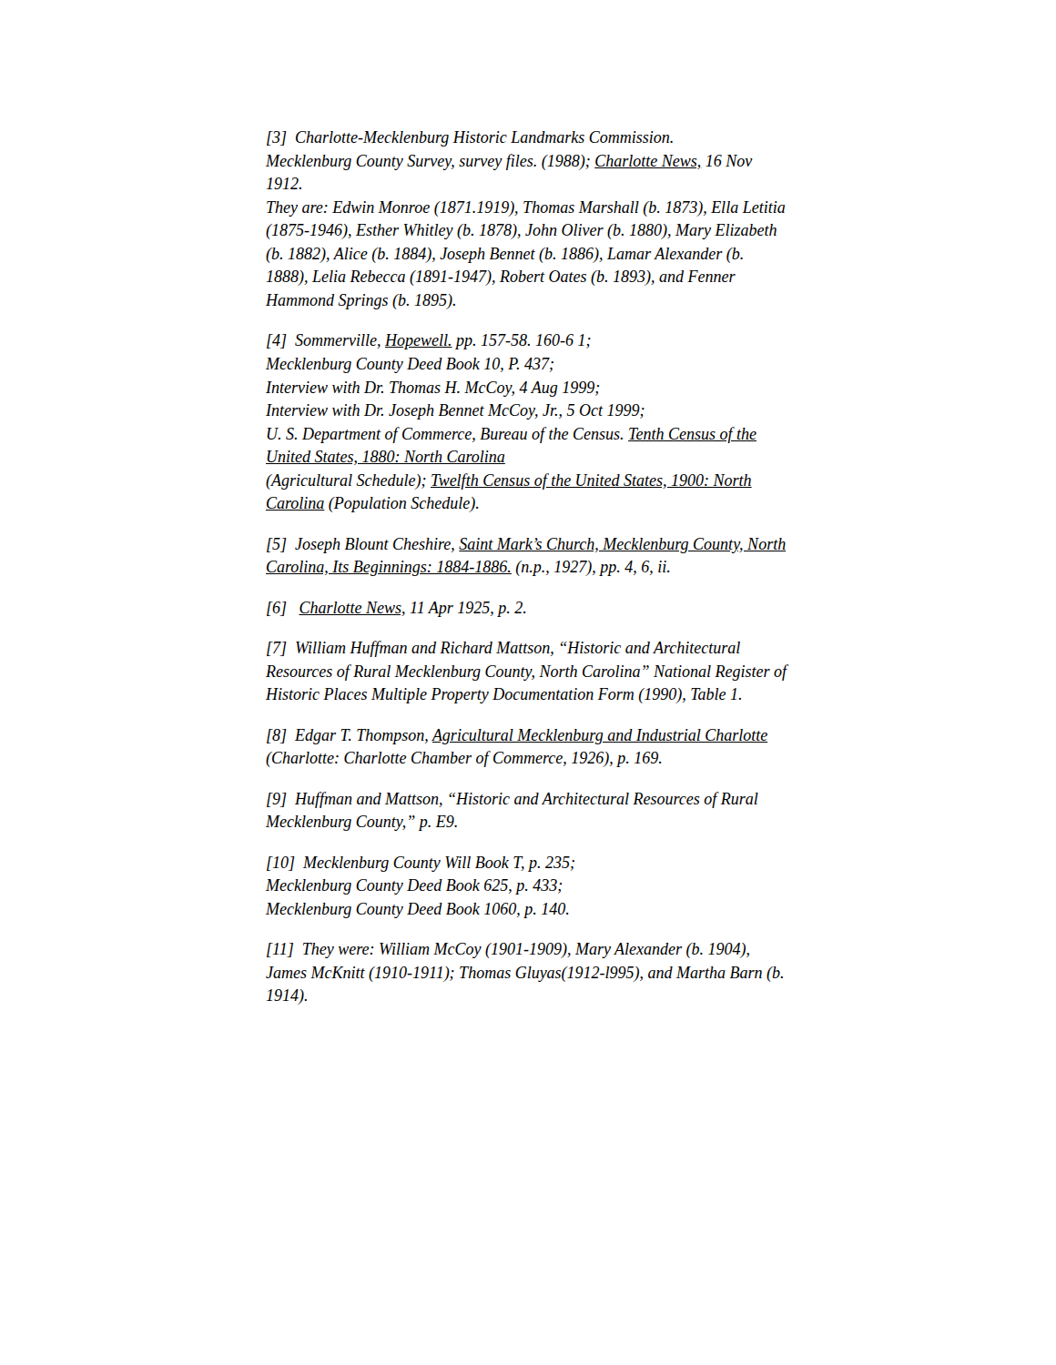[3] Charlotte-Mecklenburg Historic Landmarks Commission.
Mecklenburg County Survey, survey files. (1988); Charlotte News, 16 Nov 1912.
They are: Edwin Monroe (1871.1919), Thomas Marshall (b. 1873), Ella Letitia (1875-1946), Esther Whitley (b. 1878), John Oliver (b. 1880), Mary Elizabeth (b. 1882), Alice (b. 1884), Joseph Bennet (b. 1886), Lamar Alexander (b. 1888), Lelia Rebecca (1891-1947), Robert Oates (b. 1893), and Fenner Hammond Springs (b. 1895).
[4] Sommerville, Hopewell. pp. 157-58. 160-6 1;
Mecklenburg County Deed Book 10, P. 437;
Interview with Dr. Thomas H. McCoy, 4 Aug 1999;
Interview with Dr. Joseph Bennet McCoy, Jr., 5 Oct 1999;
U. S. Department of Commerce, Bureau of the Census. Tenth Census of the United States, 1880: North Carolina
(Agricultural Schedule); Twelfth Census of the United States, 1900: North Carolina (Population Schedule).
[5] Joseph Blount Cheshire, Saint Mark’s Church, Mecklenburg County, North Carolina, Its Beginnings: 1884-1886. (n.p., 1927), pp. 4, 6, ii.
[6] Charlotte News, 11 Apr 1925, p. 2.
[7] William Huffman and Richard Mattson, “Historic and Architectural Resources of Rural Mecklenburg County, North Carolina” National Register of Historic Places Multiple Property Documentation Form (1990), Table 1.
[8] Edgar T. Thompson, Agricultural Mecklenburg and Industrial Charlotte (Charlotte: Charlotte Chamber of Commerce, 1926), p. 169.
[9] Huffman and Mattson, “Historic and Architectural Resources of Rural Mecklenburg County,” p. E9.
[10] Mecklenburg County Will Book T, p. 235;
Mecklenburg County Deed Book 625, p. 433;
Mecklenburg County Deed Book 1060, p. 140.
[11] They were: William McCoy (1901-1909), Mary Alexander (b. 1904), James McKnitt (1910-1911); Thomas Gluyas(1912-l995), and Martha Barn (b. 1914).